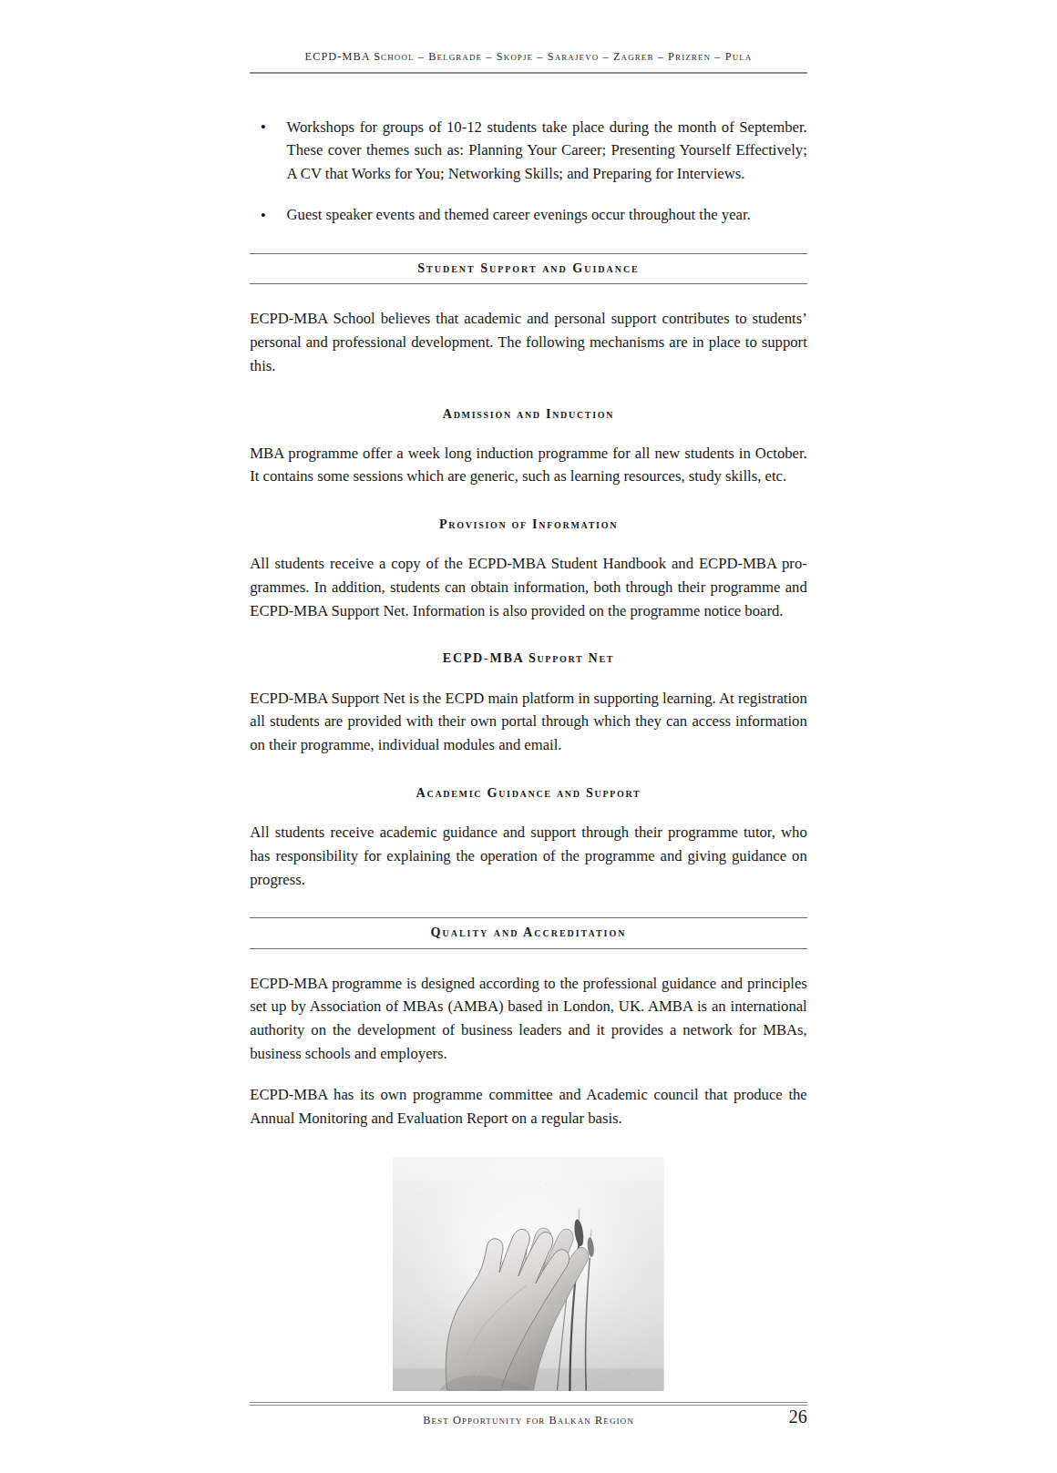ECPD-MBA School – Belgrade – Skopje – Sarajevo – Zagreb – Prizren – Pula
Workshops for groups of 10-12 students take place during the month of September. These cover themes such as: Planning Your Career; Presenting Yourself Effectively; A CV that Works for You; Networking Skills; and Preparing for Interviews.
Guest speaker events and themed career evenings occur throughout the year.
Student Support and Guidance
ECPD-MBA School believes that academic and personal support contributes to students’ personal and professional development. The following mechanisms are in place to support this.
Admission and Induction
MBA programme offer a week long induction programme for all new students in October. It contains some sessions which are generic, such as learning resources, study skills, etc.
Provision of Information
All students receive a copy of the ECPD-MBA Student Handbook and ECPD-MBA programmes. In addition, students can obtain information, both through their programme and ECPD-MBA Support Net. Information is also provided on the programme notice board.
ECPD-MBA Support Net
ECPD-MBA Support Net is the ECPD main platform in supporting learning. At registration all students are provided with their own portal through which they can access information on their programme, individual modules and email.
Academic Guidance and Support
All students receive academic guidance and support through their programme tutor, who has responsibility for explaining the operation of the programme and giving guidance on progress.
Quality and Accreditation
ECPD-MBA programme is designed according to the professional guidance and principles set up by Association of MBAs (AMBA) based in London, UK. AMBA is an international authority on the development of business leaders and it provides a network for MBAs, business schools and employers.
ECPD-MBA has its own programme committee and Academic council that produce the Annual Monitoring and Evaluation Report on a regular basis.
Best Opportunity for Balkan Region 26